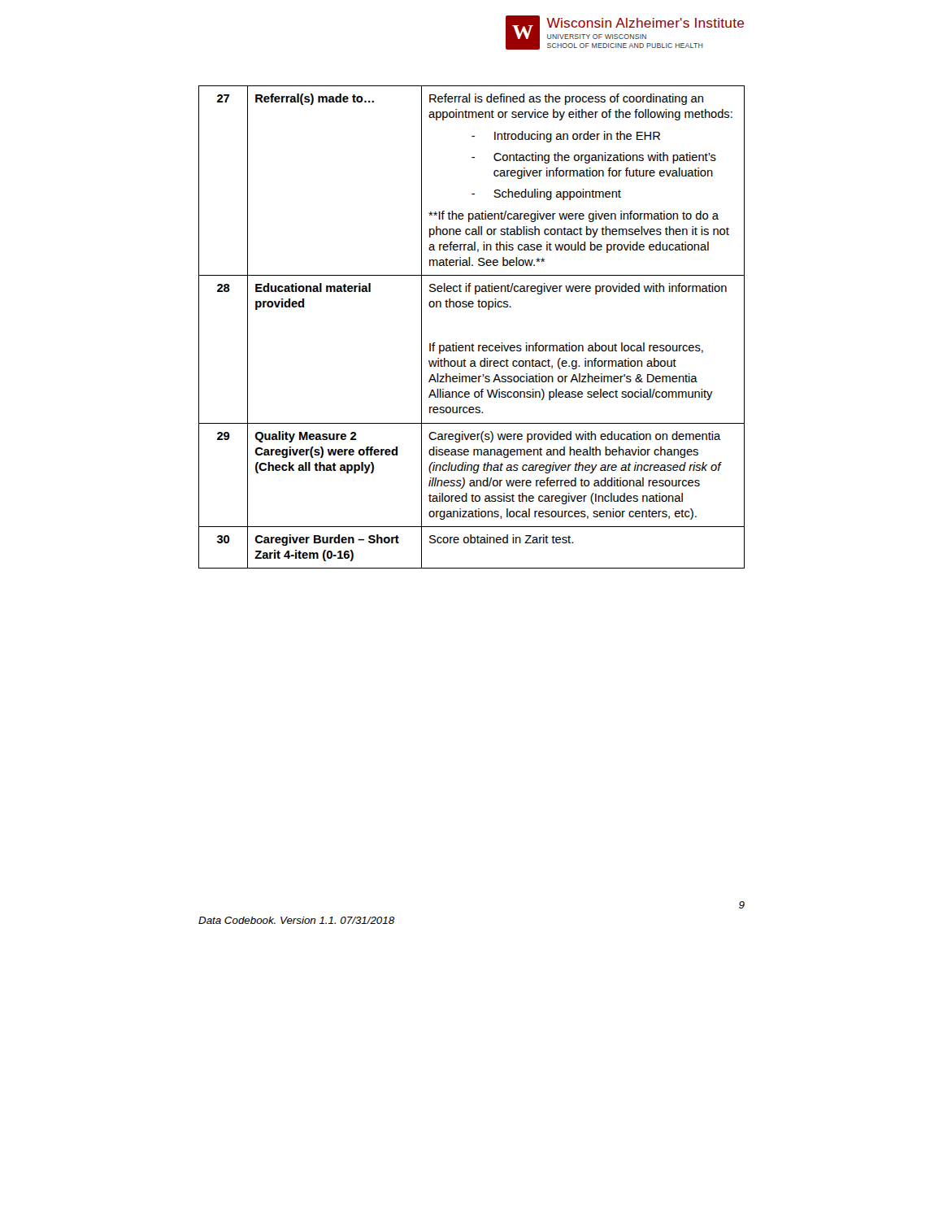W
Wisconsin Alzheimer's Institute
UNIVERSITY OF WISCONSIN
SCHOOL OF MEDICINE AND PUBLIC HEALTH
| 27 | Referral(s) made to… | Referral is defined as the process of coordinating an appointment or service by either of the following methods: Introducing an order in the EHR Contacting the organizations with patient’s caregiver information for future evaluation Scheduling appointment **If the patient/caregiver were given information to do a phone call or stablish contact by themselves then it is not a referral, in this case it would be provide educational material. See below.** |
| 28 | Educational material provided | Select if patient/caregiver were provided with information on those topics. If patient receives information about local resources, without a direct contact, (e.g. information about Alzheimer’s Association or Alzheimer's & Dementia Alliance of Wisconsin) please select social/community resources. |
| 29 | Quality Measure 2 Caregiver(s) were offered (Check all that apply) | Caregiver(s) were provided with education on dementia disease management and health behavior changes (including that as caregiver they are at increased risk of illness) and/or were referred to additional resources tailored to assist the caregiver (Includes national organizations, local resources, senior centers, etc). |
| 30 | Caregiver Burden – Short Zarit 4-item (0-16) | Score obtained in Zarit test. |
9
Data Codebook. Version 1.1. 07/31/2018